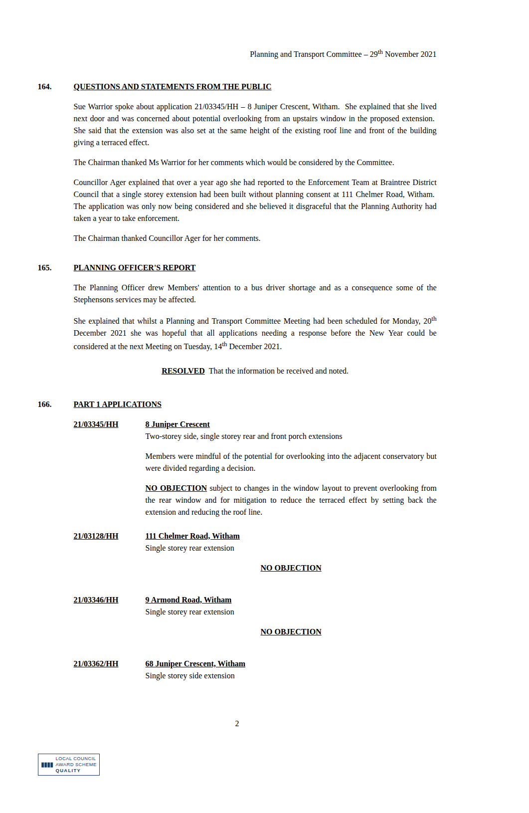Planning and Transport Committee – 29th November 2021
164.
Questions and Statements from the Public
Sue Warrior spoke about application 21/03345/HH – 8 Juniper Crescent, Witham. She explained that she lived next door and was concerned about potential overlooking from an upstairs window in the proposed extension. She said that the extension was also set at the same height of the existing roof line and front of the building giving a terraced effect.
The Chairman thanked Ms Warrior for her comments which would be considered by the Committee.
Councillor Ager explained that over a year ago she had reported to the Enforcement Team at Braintree District Council that a single storey extension had been built without planning consent at 111 Chelmer Road, Witham. The application was only now being considered and she believed it disgraceful that the Planning Authority had taken a year to take enforcement.
The Chairman thanked Councillor Ager for her comments.
165.
Planning Officer's Report
The Planning Officer drew Members' attention to a bus driver shortage and as a consequence some of the Stephensons services may be affected.
She explained that whilst a Planning and Transport Committee Meeting had been scheduled for Monday, 20th December 2021 she was hopeful that all applications needing a response before the New Year could be considered at the next Meeting on Tuesday, 14th December 2021.
RESOLVED That the information be received and noted.
166.
Part 1 Applications
21/03345/HH
8 Juniper Crescent
Two-storey side, single storey rear and front porch extensions
Members were mindful of the potential for overlooking into the adjacent conservatory but were divided regarding a decision.
NO OBJECTION subject to changes in the window layout to prevent overlooking from the rear window and for mitigation to reduce the terraced effect by setting back the extension and reducing the roof line.
21/03128/HH
111 Chelmer Road, Witham
Single storey rear extension
NO OBJECTION
21/03346/HH
9 Armond Road, Witham
Single storey rear extension
NO OBJECTION
21/03362/HH
68 Juniper Crescent, Witham
Single storey side extension
2
▮▮▮▮LOCAL COUNCIL AWARD SCHEME QUALITY